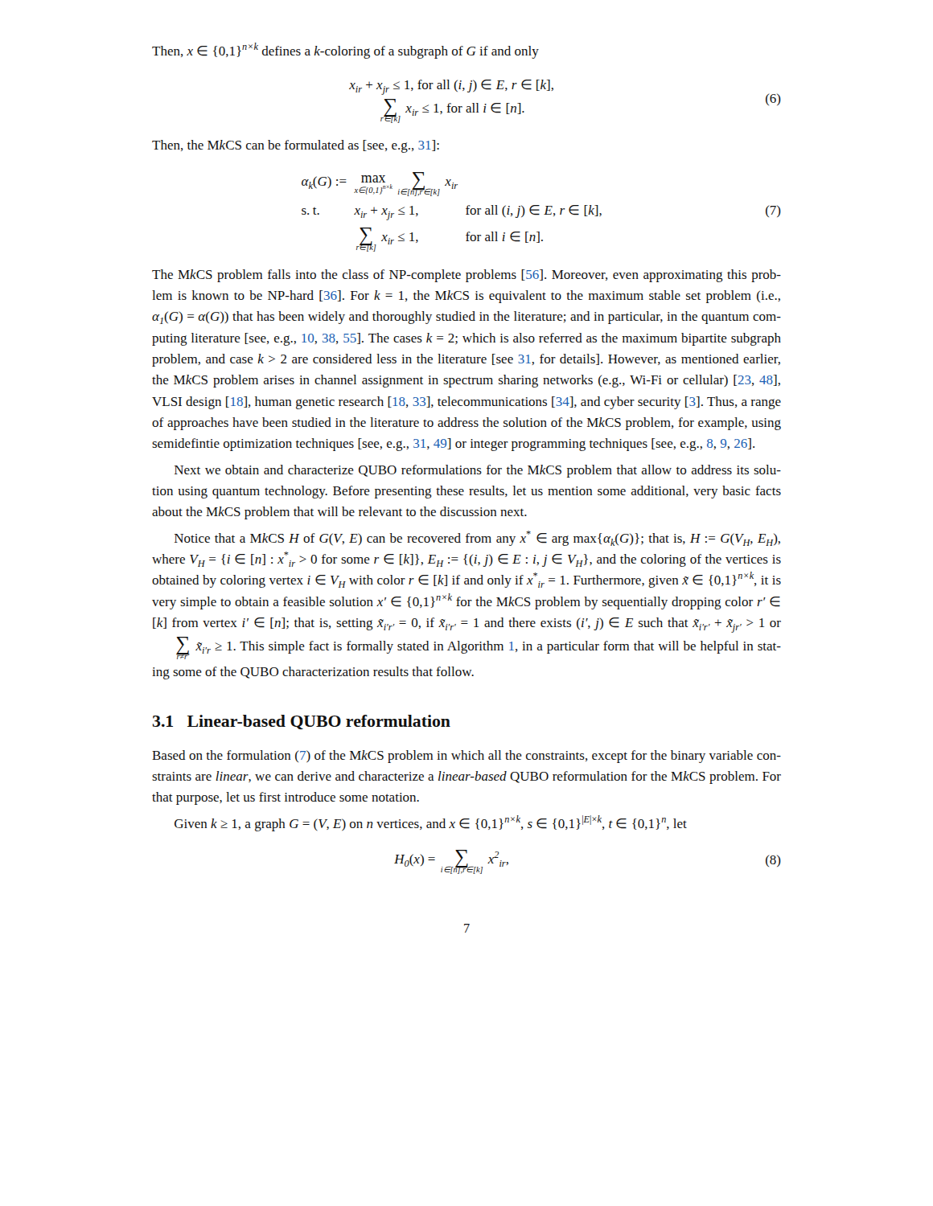Then, x ∈ {0,1}n×k defines a k-coloring of a subgraph of G if and only
xir + xjr ≤ 1, for all (i, j) ∈ E, r ∈ [k], ∑r∈[k] xir ≤ 1, for all i ∈ [n].
(6)
Then, the Mk CS can be formulated as [see, e.g., 31]:
αk(G) :=
max x∈{0,1}n×k ∑i∈[n],r∈[k] xir
s. t.
xir + xjr ≤ 1,
for all (i, j) ∈ E, r ∈ [k],
∑r∈[k] xir ≤ 1,
for all i ∈ [n].
(7)
The Mk CS problem falls into the class of NP-complete problems [56]. Moreover, even approximating this problem is known to be NP-hard [36]. For k = 1, the Mk CS is equivalent to the maximum stable set problem (i.e., α1(G) = α(G)) that has been widely and thoroughly studied in the literature; and in particular, in the quantum computing literature [see, e.g., 10, 38, 55]. The cases k = 2; which is also referred as the maximum bipartite subgraph problem, and case k > 2 are considered less in the literature [see 31, for details]. However, as mentioned earlier, the Mk CS problem arises in channel assignment in spectrum sharing networks (e.g., Wi-Fi or cellular) [23, 48], VLSI design [18], human genetic research [18, 33], telecommunications [34], and cyber security [3]. Thus, a range of approaches have been studied in the literature to address the solution of the Mk CS problem, for example, using semidefintie optimization techniques [see, e.g., 31, 49] or integer programming techniques [see, e.g., 8, 9, 26].
Next we obtain and characterize QUBO reformulations for the Mk CS problem that allow to address its solution using quantum technology. Before presenting these results, let us mention some additional, very basic facts about the Mk CS problem that will be relevant to the discussion next.
Notice that a Mk CS H of G(V, E) can be recovered from any x* ∈ arg max{αk(G)}; that is, H := G(VH, EH), where VH = {i ∈ [n] : x*ir > 0 for some r ∈ [k]}, EH := {(i, j) ∈ E : i, j ∈ VH}, and the coloring of the vertices is obtained by coloring vertex i ∈ VH with color r ∈ [k] if and only if x*ir = 1. Furthermore, given x̃ ∈ {0,1}n×k, it is very simple to obtain a feasible solution x′ ∈ {0,1}n×k for the Mk CS problem by sequentially dropping color r′ ∈ [k] from vertex i′ ∈ [n]; that is, setting x̃i′r′ = 0, if x̃i′r′ = 1 and there exists (i′, j) ∈ E such that x̃i′r′ + x̃jr′ > 1 or ∑r≠r′ x̃i′r ≥ 1. This simple fact is formally stated in Algorithm 1, in a particular form that will be helpful in stating some of the QUBO characterization results that follow.
3.1 Linear-based QUBO reformulation
Based on the formulation (7) of the Mk CS problem in which all the constraints, except for the binary variable constraints are linear, we can derive and characterize a linear-based QUBO reformulation for the Mk CS problem. For that purpose, let us first introduce some notation.
Given k ≥ 1, a graph G = (V, E) on n vertices, and x ∈ {0,1}n×k, s ∈ {0,1}|E|×k, t ∈ {0,1}n, let
H0(x) = ∑i∈[n],r∈[k] x2ir,
(8)
7